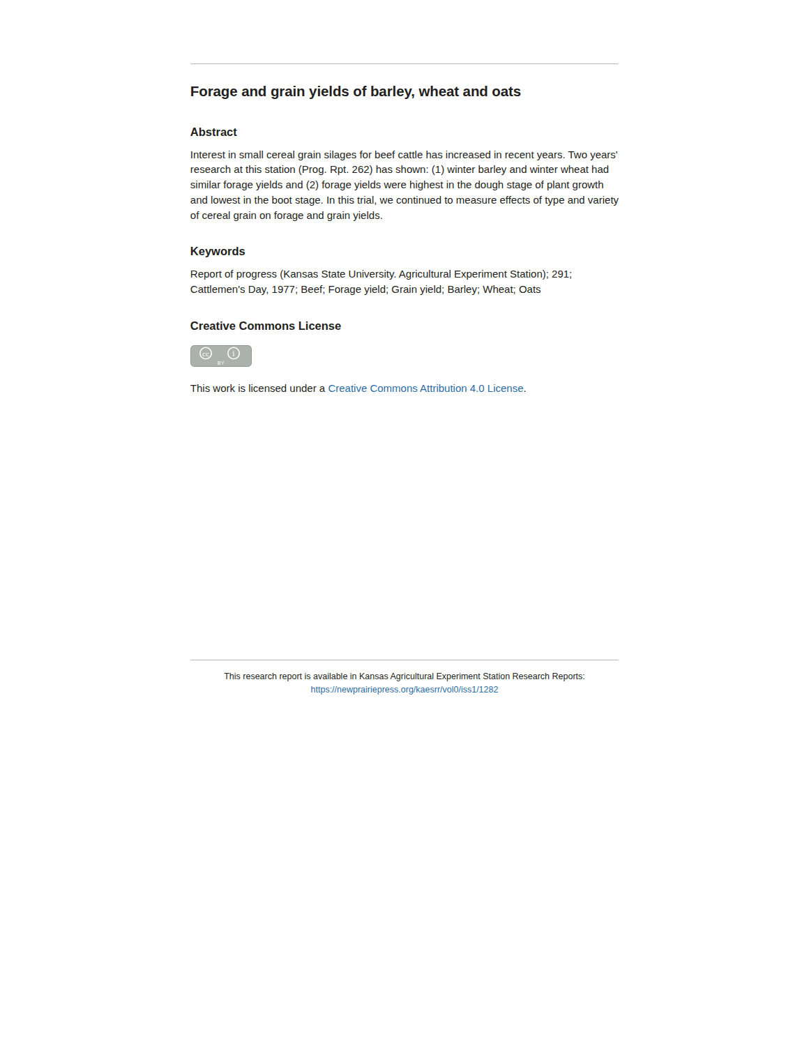Forage and grain yields of barley, wheat and oats
Abstract
Interest in small cereal grain silages for beef cattle has increased in recent years. Two years' research at this station (Prog. Rpt. 262) has shown: (1) winter barley and winter wheat had similar forage yields and (2) forage yields were highest in the dough stage of plant growth and lowest in the boot stage. In this trial, we continued to measure effects of type and variety of cereal grain on forage and grain yields.
Keywords
Report of progress (Kansas State University. Agricultural Experiment Station); 291; Cattlemen's Day, 1977; Beef; Forage yield; Grain yield; Barley; Wheat; Oats
Creative Commons License
cc i BY
This work is licensed under a Creative Commons Attribution 4.0 License.
This research report is available in Kansas Agricultural Experiment Station Research Reports:
https://newprairiepress.org/kaesrr/vol0/iss1/1282